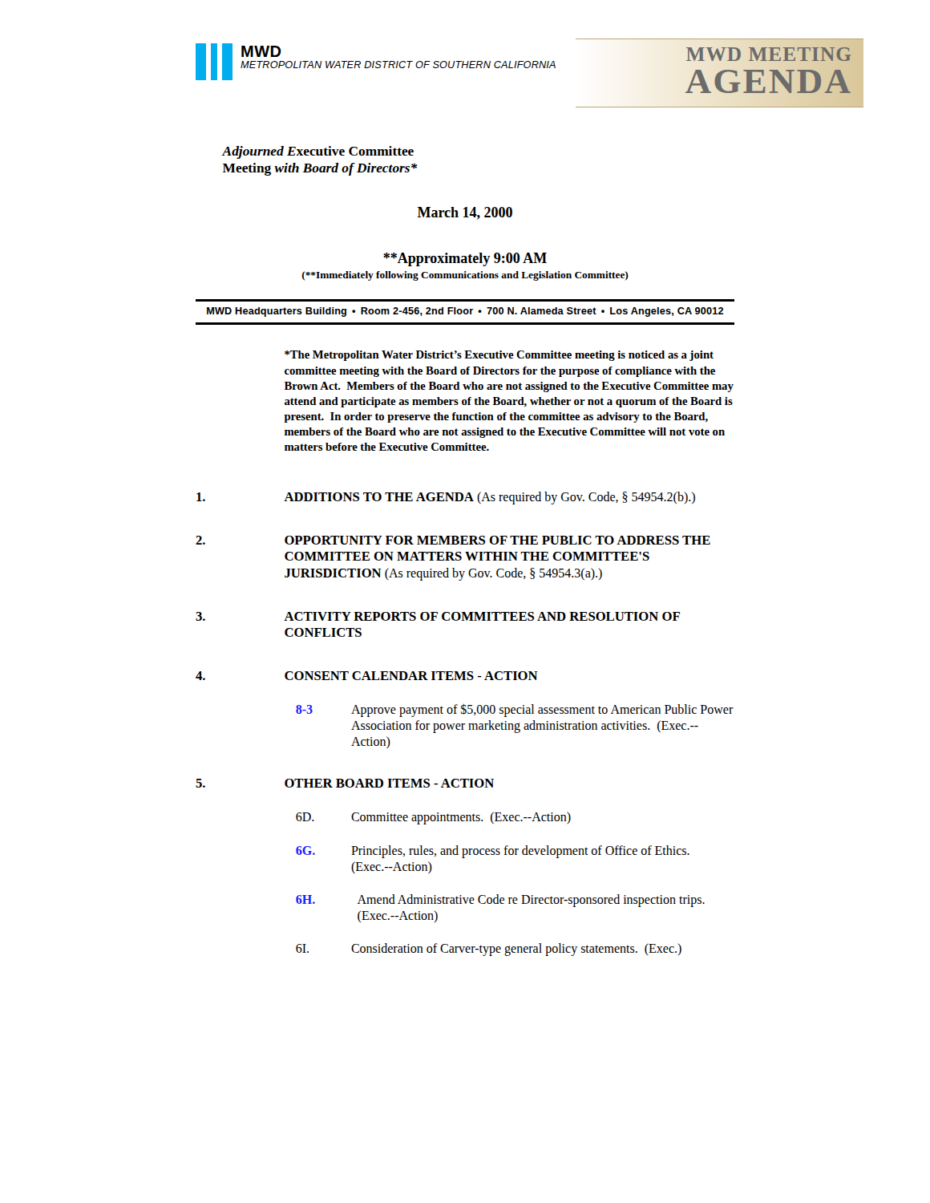MWD
METROPOLITAN WATER DISTRICT OF SOUTHERN CALIFORNIA
MWD MEETING
AGENDA
Adjourned Executive Committee
Meeting with Board of Directors*
March 14, 2000
**Approximately 9:00 AM
(**Immediately following Communications and Legislation Committee)
MWD Headquarters Building•Room 2-456, 2nd Floor•700 N. Alameda Street•Los Angeles, CA 90012
*The Metropolitan Water District’s Executive Committee meeting is noticed as a joint committee meeting with the Board of Directors for the purpose of compliance with the Brown Act. Members of the Board who are not assigned to the Executive Committee may attend and participate as members of the Board, whether or not a quorum of the Board is present. In order to preserve the function of the committee as advisory to the Board, members of the Board who are not assigned to the Executive Committee will not vote on matters before the Executive Committee.
1.
Additions to the Agenda (As required by Gov. Code, § 54954.2(b).)
2.
Opportunity for Members of the Public to Address the Committee on Matters Within the Committee's Jurisdiction (As required by Gov. Code, § 54954.3(a).)
3.
Activity Reports of Committees and Resolution of Conflicts
4.
Consent Calendar Items - Action
8-3
Approve payment of $5,000 special assessment to American Public Power Association for power marketing administration activities. (Exec.--Action)
5.
Other Board Items - Action
6D.
Committee appointments. (Exec.--Action)
6G.
Principles, rules, and process for development of Office of Ethics. (Exec.--Action)
6H.
Amend Administrative Code re Director-sponsored inspection trips. (Exec.--Action)
6I.
Consideration of Carver-type general policy statements. (Exec.)